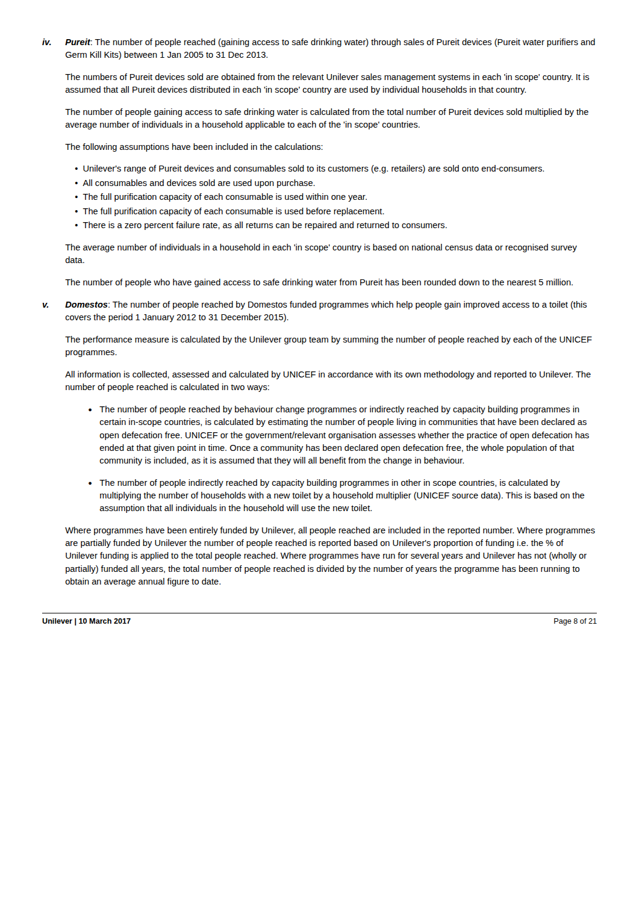iv.
Pureit: The number of people reached (gaining access to safe drinking water) through sales of Pureit devices (Pureit water purifiers and Germ Kill Kits) between 1 Jan 2005 to 31 Dec 2013.
The numbers of Pureit devices sold are obtained from the relevant Unilever sales management systems in each 'in scope' country. It is assumed that all Pureit devices distributed in each 'in scope' country are used by individual households in that country.
The number of people gaining access to safe drinking water is calculated from the total number of Pureit devices sold multiplied by the average number of individuals in a household applicable to each of the 'in scope' countries.
The following assumptions have been included in the calculations:
Unilever's range of Pureit devices and consumables sold to its customers (e.g. retailers) are sold onto end-consumers.
All consumables and devices sold are used upon purchase.
The full purification capacity of each consumable is used within one year.
The full purification capacity of each consumable is used before replacement.
There is a zero percent failure rate, as all returns can be repaired and returned to consumers.
The average number of individuals in a household in each 'in scope' country is based on national census data or recognised survey data.
The number of people who have gained access to safe drinking water from Pureit has been rounded down to the nearest 5 million.
v.
Domestos: The number of people reached by Domestos funded programmes which help people gain improved access to a toilet (this covers the period 1 January 2012 to 31 December 2015).
The performance measure is calculated by the Unilever group team by summing the number of people reached by each of the UNICEF programmes.
All information is collected, assessed and calculated by UNICEF in accordance with its own methodology and reported to Unilever. The number of people reached is calculated in two ways:
The number of people reached by behaviour change programmes or indirectly reached by capacity building programmes in certain in-scope countries, is calculated by estimating the number of people living in communities that have been declared as open defecation free. UNICEF or the government/relevant organisation assesses whether the practice of open defecation has ended at that given point in time. Once a community has been declared open defecation free, the whole population of that community is included, as it is assumed that they will all benefit from the change in behaviour.
The number of people indirectly reached by capacity building programmes in other in scope countries, is calculated by multiplying the number of households with a new toilet by a household multiplier (UNICEF source data). This is based on the assumption that all individuals in the household will use the new toilet.
Where programmes have been entirely funded by Unilever, all people reached are included in the reported number. Where programmes are partially funded by Unilever the number of people reached is reported based on Unilever's proportion of funding i.e. the % of Unilever funding is applied to the total people reached. Where programmes have run for several years and Unilever has not (wholly or partially) funded all years, the total number of people reached is divided by the number of years the programme has been running to obtain an average annual figure to date.
Unilever | 10 March 2017
Page 8 of 21